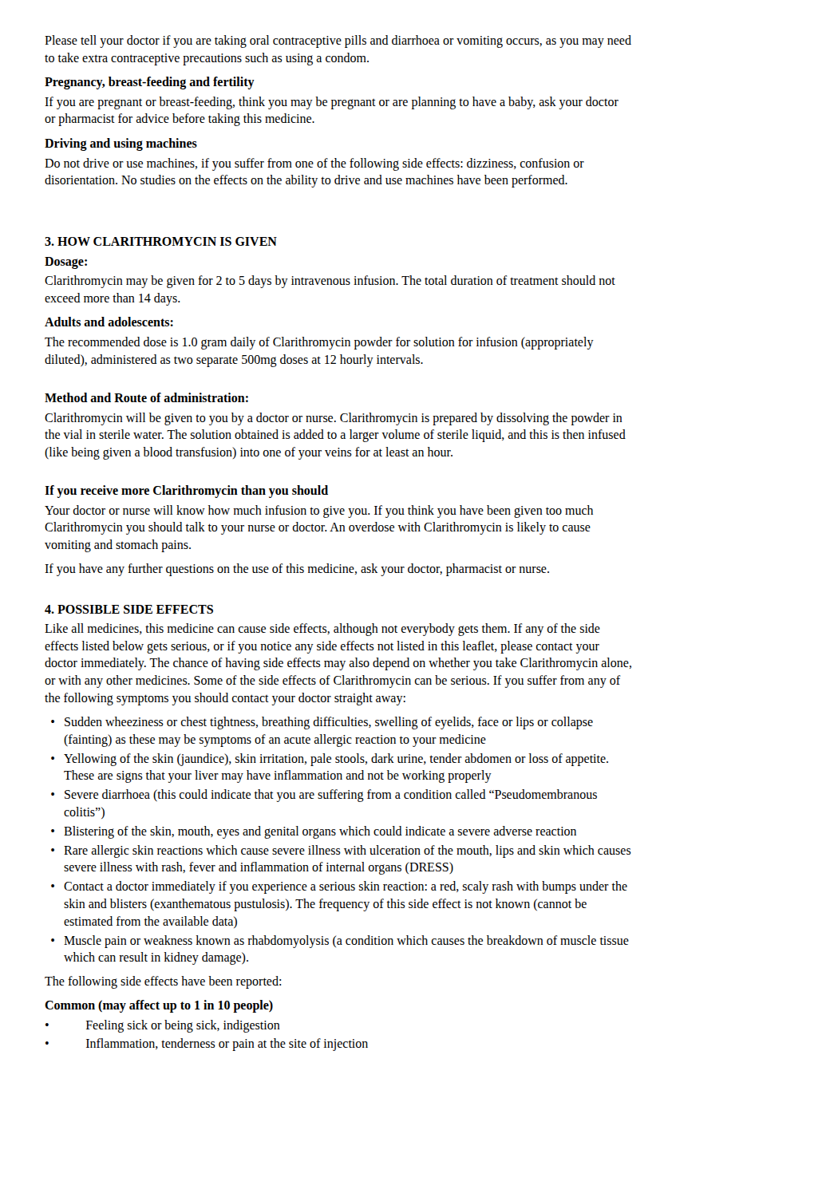Please tell your doctor if you are taking oral contraceptive pills and diarrhoea or vomiting occurs, as you may need to take extra contraceptive precautions such as using a condom.
Pregnancy, breast-feeding and fertility
If you are pregnant or breast-feeding, think you may be pregnant or are planning to have a baby, ask your doctor or pharmacist for advice before taking this medicine.
Driving and using machines
Do not drive or use machines, if you suffer from one of the following side effects: dizziness, confusion or disorientation. No studies on the effects on the ability to drive and use machines have been performed.
3. HOW CLARITHROMYCIN IS GIVEN
Dosage:
Clarithromycin may be given for 2 to 5 days by intravenous infusion. The total duration of treatment should not exceed more than 14 days.
Adults and adolescents:
The recommended dose is 1.0 gram daily of Clarithromycin powder for solution for infusion (appropriately diluted), administered as two separate 500mg doses at 12 hourly intervals.
Method and Route of administration:
Clarithromycin will be given to you by a doctor or nurse. Clarithromycin is prepared by dissolving the powder in the vial in sterile water. The solution obtained is added to a larger volume of sterile liquid, and this is then infused (like being given a blood transfusion) into one of your veins for at least an hour.
If you receive more Clarithromycin than you should
Your doctor or nurse will know how much infusion to give you. If you think you have been given too much Clarithromycin you should talk to your nurse or doctor. An overdose with Clarithromycin is likely to cause vomiting and stomach pains.
If you have any further questions on the use of this medicine, ask your doctor, pharmacist or nurse.
4. POSSIBLE SIDE EFFECTS
Like all medicines, this medicine can cause side effects, although not everybody gets them. If any of the side effects listed below gets serious, or if you notice any side effects not listed in this leaflet, please contact your doctor immediately. The chance of having side effects may also depend on whether you take Clarithromycin alone, or with any other medicines. Some of the side effects of Clarithromycin can be serious. If you suffer from any of the following symptoms you should contact your doctor straight away:
Sudden wheeziness or chest tightness, breathing difficulties, swelling of eyelids, face or lips or collapse (fainting) as these may be symptoms of an acute allergic reaction to your medicine
Yellowing of the skin (jaundice), skin irritation, pale stools, dark urine, tender abdomen or loss of appetite. These are signs that your liver may have inflammation and not be working properly
Severe diarrhoea (this could indicate that you are suffering from a condition called “Pseudomembranous colitis”)
Blistering of the skin, mouth, eyes and genital organs which could indicate a severe adverse reaction
Rare allergic skin reactions which cause severe illness with ulceration of the mouth, lips and skin which causes severe illness with rash, fever and inflammation of internal organs (DRESS)
Contact a doctor immediately if you experience a serious skin reaction: a red, scaly rash with bumps under the skin and blisters (exanthematous pustulosis). The frequency of this side effect is not known (cannot be estimated from the available data)
Muscle pain or weakness known as rhabdomyolysis (a condition which causes the breakdown of muscle tissue which can result in kidney damage).
The following side effects have been reported:
Common (may affect up to 1 in 10 people)
Feeling sick or being sick, indigestion
Inflammation, tenderness or pain at the site of injection